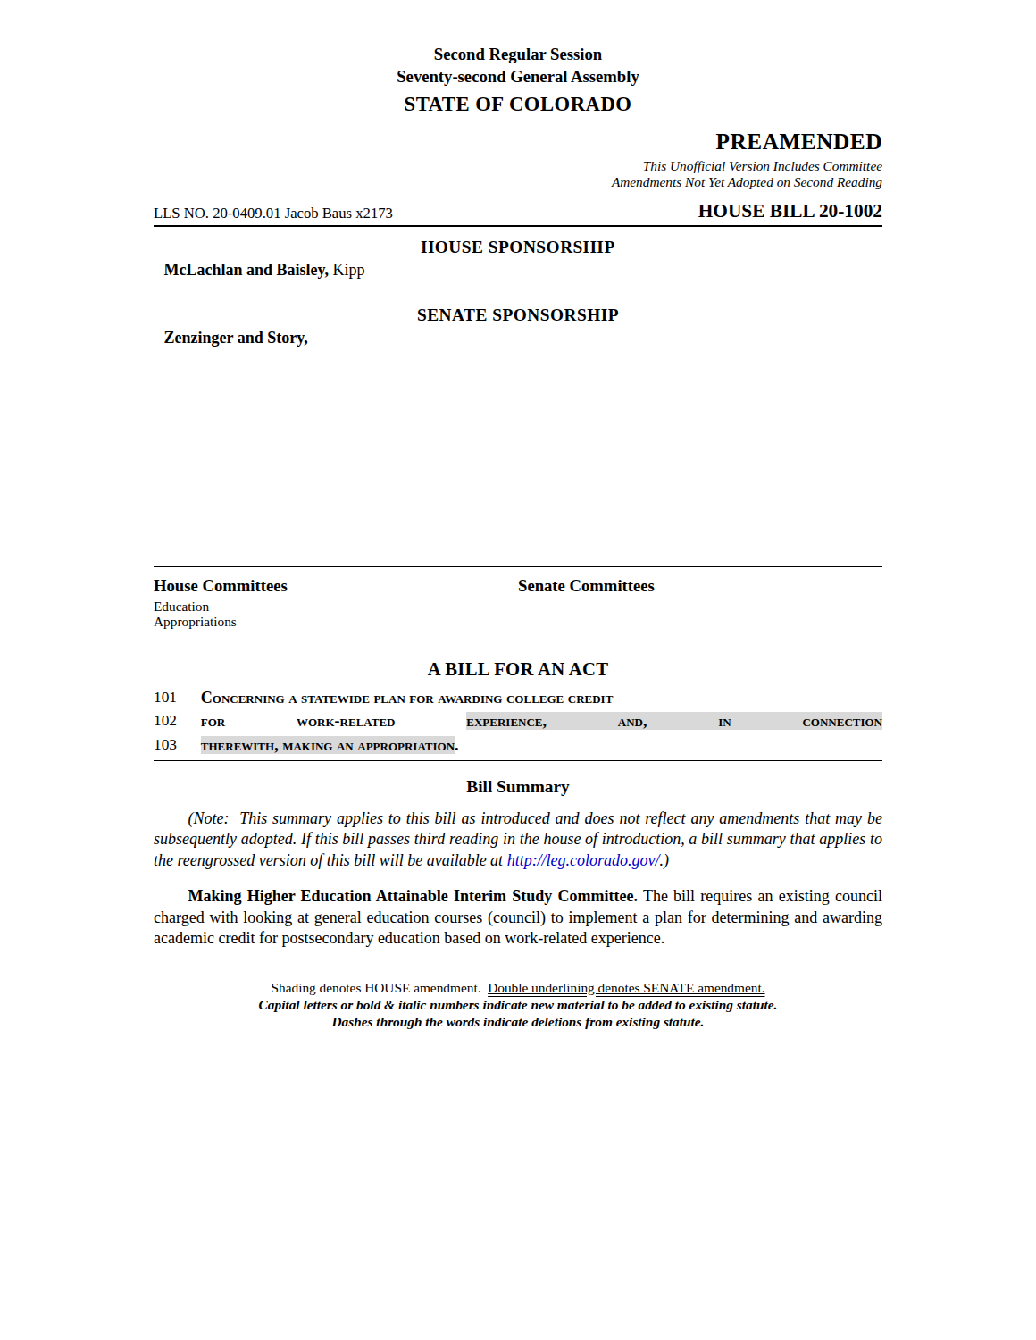Second Regular Session
Seventy-second General Assembly
STATE OF COLORADO
PREAMENDED
This Unofficial Version Includes Committee
Amendments Not Yet Adopted on Second Reading
LLS NO. 20-0409.01 Jacob Baus x2173
HOUSE BILL 20-1002
HOUSE SPONSORSHIP
McLachlan and Baisley, Kipp
SENATE SPONSORSHIP
Zenzinger and Story,
House Committees
Education
Appropriations
Senate Committees
A BILL FOR AN ACT
| 101 | Concerning a statewide plan for awarding college credit |
| 102 | for work-related experience, and, in connection |
| 103 | therewith, making an appropriation . |
Bill Summary
(Note: This summary applies to this bill as introduced and does not reflect any amendments that may be subsequently adopted. If this bill passes third reading in the house of introduction, a bill summary that applies to the reengrossed version of this bill will be available at http://leg.colorado.gov/.)
Making Higher Education Attainable Interim Study Committee. The bill requires an existing council charged with looking at general education courses (council) to implement a plan for determining and awarding academic credit for postsecondary education based on work-related experience.
Shading denotes HOUSE amendment. Double underlining denotes SENATE amendment.
Capital letters or bold & italic numbers indicate new material to be added to existing statute.
Dashes through the words indicate deletions from existing statute.